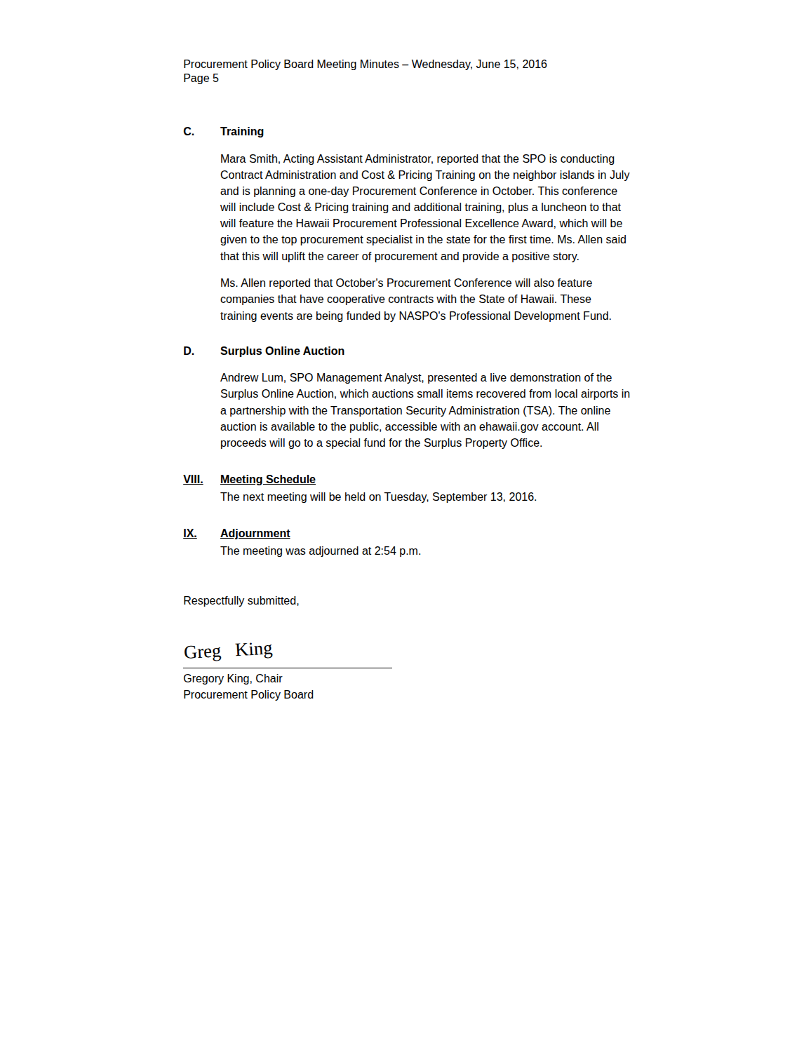Procurement Policy Board Meeting Minutes – Wednesday, June 15, 2016
Page 5
C.
Training
Mara Smith, Acting Assistant Administrator, reported that the SPO is conducting Contract Administration and Cost & Pricing Training on the neighbor islands in July and is planning a one-day Procurement Conference in October. This conference will include Cost & Pricing training and additional training, plus a luncheon to that will feature the Hawaii Procurement Professional Excellence Award, which will be given to the top procurement specialist in the state for the first time. Ms. Allen said that this will uplift the career of procurement and provide a positive story.
Ms. Allen reported that October's Procurement Conference will also feature companies that have cooperative contracts with the State of Hawaii. These training events are being funded by NASPO's Professional Development Fund.
D.
Surplus Online Auction
Andrew Lum, SPO Management Analyst, presented a live demonstration of the Surplus Online Auction, which auctions small items recovered from local airports in a partnership with the Transportation Security Administration (TSA). The online auction is available to the public, accessible with an ehawaii.gov account. All proceeds will go to a special fund for the Surplus Property Office.
VIII.
Meeting Schedule
The next meeting will be held on Tuesday, September 13, 2016.
IX.
Adjournment
The meeting was adjourned at 2:54 p.m.
Respectfully submitted,
Greg King
Gregory King, Chair
Procurement Policy Board